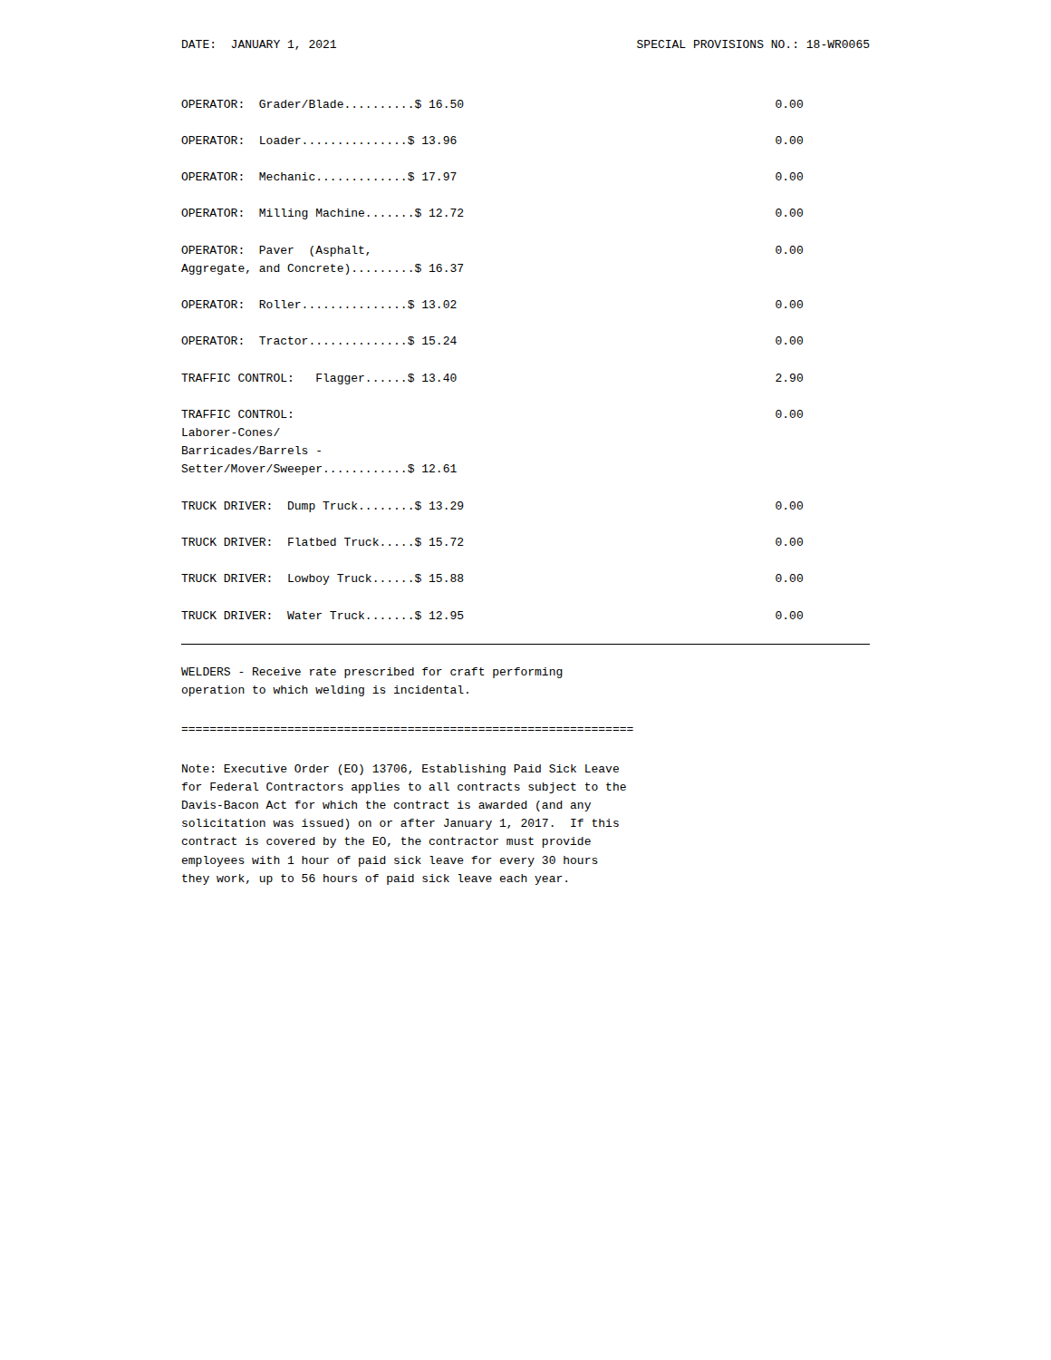DATE: JANUARY 1, 2021 SPECIAL PROVISIONS NO.: 18-WR0065
| OPERATOR: Grader/Blade..........$ 16.50 | 0.00 |
| OPERATOR: Loader...............$ 13.96 | 0.00 |
| OPERATOR: Mechanic.............$ 17.97 | 0.00 |
| OPERATOR: Milling Machine.......$ 12.72 | 0.00 |
| OPERATOR: Paver (Asphalt, Aggregate, and Concrete).........$ 16.37 | 0.00 |
| OPERATOR: Roller...............$ 13.02 | 0.00 |
| OPERATOR: Tractor..............$ 15.24 | 0.00 |
| TRAFFIC CONTROL: Flagger......$ 13.40 | 2.90 |
| TRAFFIC CONTROL: Laborer-Cones/ Barricades/Barrels - Setter/Mover/Sweeper............$ 12.61 | 0.00 |
| TRUCK DRIVER: Dump Truck........$ 13.29 | 0.00 |
| TRUCK DRIVER: Flatbed Truck.....$ 15.72 | 0.00 |
| TRUCK DRIVER: Lowboy Truck......$ 15.88 | 0.00 |
| TRUCK DRIVER: Water Truck.......$ 12.95 | 0.00 |
WELDERS - Receive rate prescribed for craft performing operation to which welding is incidental.
================================================================
Note: Executive Order (EO) 13706, Establishing Paid Sick Leave for Federal Contractors applies to all contracts subject to the Davis-Bacon Act for which the contract is awarded (and any solicitation was issued) on or after January 1, 2017. If this contract is covered by the EO, the contractor must provide employees with 1 hour of paid sick leave for every 30 hours they work, up to 56 hours of paid sick leave each year.